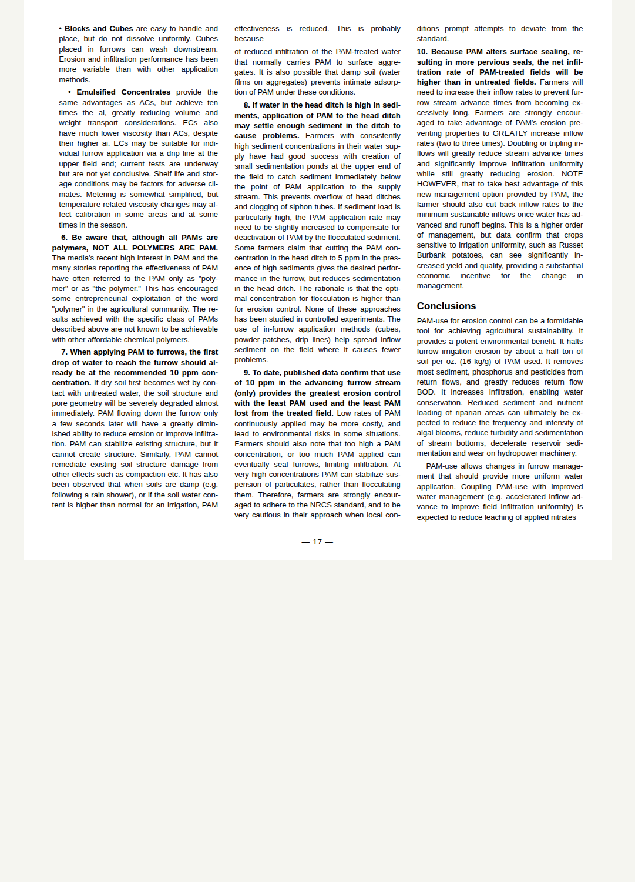• Blocks and Cubes are easy to handle and place, but do not dissolve uniformly. Cubes placed in furrows can wash downstream. Erosion and infiltration performance has been more variable than with other application methods.
• Emulsified Concentrates provide the same advantages as ACs, but achieve ten times the ai, greatly reducing volume and weight transport considerations. ECs also have much lower viscosity than ACs, despite their higher ai. ECs may be suitable for individual furrow application via a drip line at the upper field end; current tests are underway but are not yet conclusive. Shelf life and storage conditions may be factors for adverse climates. Metering is somewhat simplified, but temperature related viscosity changes may affect calibration in some areas and at some times in the season.
6. Be aware that, although all PAMs are polymers, NOT ALL POLYMERS ARE PAM. The media's recent high interest in PAM and the many stories reporting the effectiveness of PAM have often referred to the PAM only as "polymer" or as "the polymer." This has encouraged some entrepreneurial exploitation of the word "polymer" in the agricultural community. The results achieved with the specific class of PAMs described above are not known to be achievable with other affordable chemical polymers.
7. When applying PAM to furrows, the first drop of water to reach the furrow should already be at the recommended 10 ppm concentration. If dry soil first becomes wet by contact with untreated water, the soil structure and pore geometry will be severely degraded almost immediately. PAM flowing down the furrow only a few seconds later will have a greatly diminished ability to reduce erosion or improve infiltration. PAM can stabilize existing structure, but it cannot create structure. Similarly, PAM cannot remediate existing soil structure damage from other effects such as compaction etc. It has also been observed that when soils are damp (e.g. following a rain shower), or if the soil water content is higher than normal for an irrigation, PAM effectiveness is reduced. This is probably because
of reduced infiltration of the PAM-treated water that normally carries PAM to surface aggregates. It is also possible that damp soil (water films on aggregates) prevents intimate adsorption of PAM under these conditions.
8. If water in the head ditch is high in sediments, application of PAM to the head ditch may settle enough sediment in the ditch to cause problems. Farmers with consistently high sediment concentrations in their water supply have had good success with creation of small sedimentation ponds at the upper end of the field to catch sediment immediately below the point of PAM application to the supply stream. This prevents overflow of head ditches and clogging of siphon tubes. If sediment load is particularly high, the PAM application rate may need to be slightly increased to compensate for deactivation of PAM by the flocculated sediment. Some farmers claim that cutting the PAM concentration in the head ditch to 5 ppm in the presence of high sediments gives the desired performance in the furrow, but reduces sedimentation in the head ditch. The rationale is that the optimal concentration for flocculation is higher than for erosion control. None of these approaches has been studied in controlled experiments. The use of in-furrow application methods (cubes, powder-patches, drip lines) help spread inflow sediment on the field where it causes fewer problems.
9. To date, published data confirm that use of 10 ppm in the advancing furrow stream (only) provides the greatest erosion control with the least PAM used and the least PAM lost from the treated field. Low rates of PAM continuously applied may be more costly, and lead to environmental risks in some situations. Farmers should also note that too high a PAM concentration, or too much PAM applied can eventually seal furrows, limiting infiltration. At very high concentrations PAM can stabilize suspension of particulates, rather than flocculating them. Therefore, farmers are strongly encouraged to adhere to the NRCS standard, and to be very cautious in their approach when local conditions prompt attempts to deviate from the standard.
10. Because PAM alters surface sealing, resulting in more pervious seals, the net infiltration rate of PAM-treated fields will be higher than in untreated fields. Farmers will need to increase their inflow rates to prevent furrow stream advance times from becoming excessively long. Farmers are strongly encouraged to take advantage of PAM's erosion preventing properties to GREATLY increase inflow rates (two to three times). Doubling or tripling inflows will greatly reduce stream advance times and significantly improve infiltration uniformity while still greatly reducing erosion. NOTE HOWEVER, that to take best advantage of this new management option provided by PAM, the farmer should also cut back inflow rates to the minimum sustainable inflows once water has advanced and runoff begins. This is a higher order of management, but data confirm that crops sensitive to irrigation uniformity, such as Russet Burbank potatoes, can see significantly increased yield and quality, providing a substantial economic incentive for the change in management.
Conclusions
PAM-use for erosion control can be a formidable tool for achieving agricultural sustainability. It provides a potent environmental benefit. It halts furrow irrigation erosion by about a half ton of soil per oz. (16 kg/g) of PAM used. It removes most sediment, phosphorus and pesticides from return flows, and greatly reduces return flow BOD. It increases infiltration, enabling water conservation. Reduced sediment and nutrient loading of riparian areas can ultimately be expected to reduce the frequency and intensity of algal blooms, reduce turbidity and sedimentation of stream bottoms, decelerate reservoir sedimentation and wear on hydropower machinery.
PAM-use allows changes in furrow management that should provide more uniform water application. Coupling PAM-use with improved water management (e.g. accelerated inflow advance to improve field infiltration uniformity) is expected to reduce leaching of applied nitrates
— 17 —